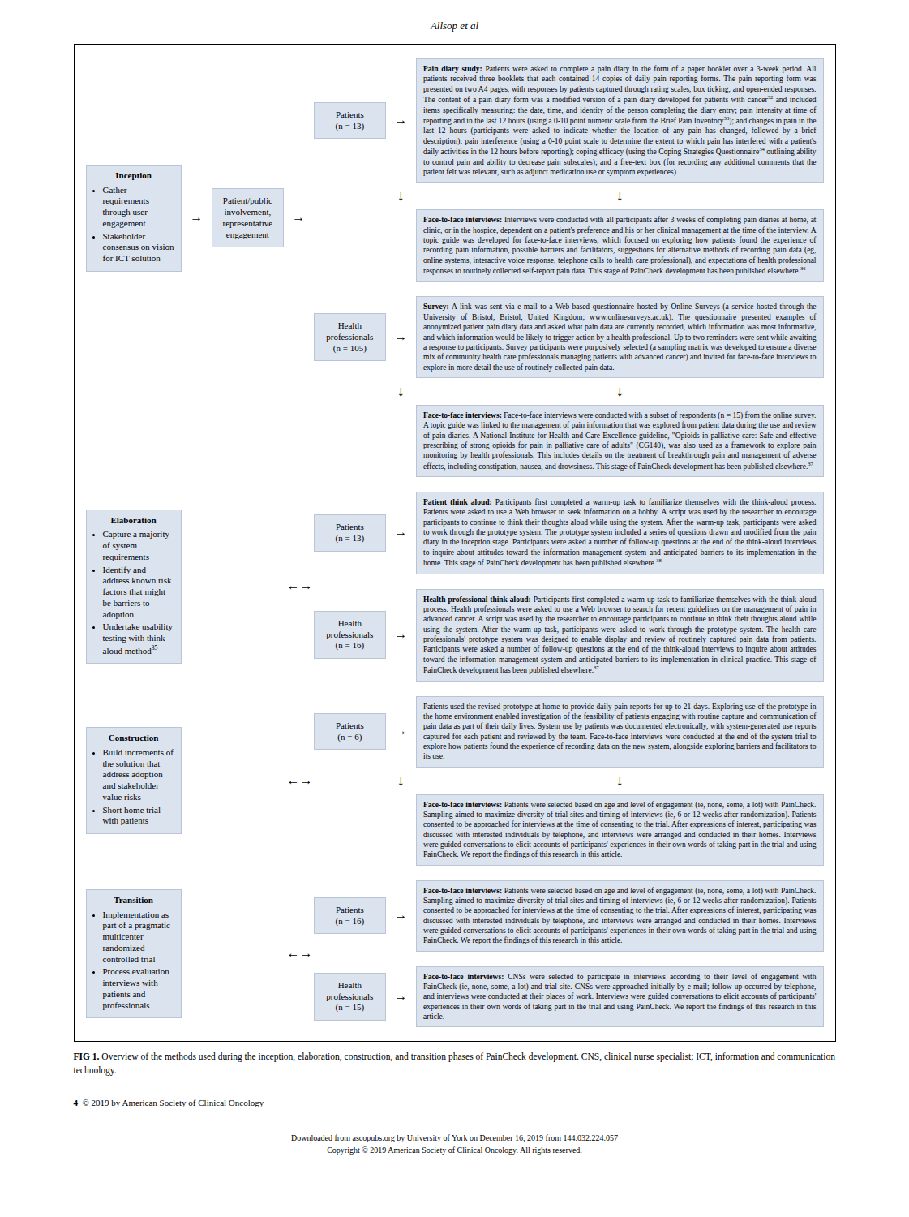Allsop et al
| Inception Gather requirements through user engagement Stakeholder consensus on vision for ICT solution | → | Patient/public involvement, representative engagement | → | Patients (n = 13) | → | Pain diary study: Patients were asked to complete a pain diary in the form of a paper booklet over a 3-week period. All patients received three booklets that each contained 14 copies of daily pain reporting forms. The pain reporting form was presented on two A4 pages, with responses by patients captured through rating scales, box ticking, and open-ended responses. The content of a pain diary form was a modified version of a pain diary developed for patients with cancer 32 and included items specifically measuring: the date, time, and identity of the person completing the diary entry; pain intensity at time of reporting and in the last 12 hours (using a 0-10 point numeric scale from the Brief Pain Inventory 33 ); and changes in pain in the last 12 hours (participants were asked to indicate whether the location of any pain has changed, followed by a brief description); pain interference (using a 0-10 point scale to determine the extent to which pain has interfered with a patient's daily activities in the 12 hours before reporting); coping efficacy (using the Coping Strategies Questionnaire 34 outlining ability to control pain and ability to decrease pain subscales); and a free-text box (for recording any additional comments that the patient felt was relevant, such as adjunct medication use or symptom experiences). |
| | ↓ | ↓ |
| | | Face-to-face interviews: Interviews were conducted with all participants after 3 weeks of completing pain diaries at home, at clinic, or in the hospice, dependent on a patient's preference and his or her clinical management at the time of the interview. A topic guide was developed for face-to-face interviews, which focused on exploring how patients found the experience of recording pain information, possible barriers and facilitators, suggestions for alternative methods of recording pain data (eg, online systems, interactive voice response, telephone calls to health care professional), and expectations of health professional responses to routinely collected self-report pain data. This stage of PainCheck development has been published elsewhere. 36 |
| Health professionals (n = 105) | → | Survey: A link was sent via e-mail to a Web-based questionnaire hosted by Online Surveys (a service hosted through the University of Bristol, Bristol, United Kingdom; www.onlinesurveys.ac.uk). The questionnaire presented examples of anonymized patient pain diary data and asked what pain data are currently recorded, which information was most informative, and which information would be likely to trigger action by a health professional. Up to two reminders were sent while awaiting a response to participants. Survey participants were purposively selected (a sampling matrix was developed to ensure a diverse mix of community health care professionals managing patients with advanced cancer) and invited for face-to-face interviews to explore in more detail the use of routinely collected pain data. |
| | | | | | ↓ | ↓ |
| | | | | | | Face-to-face interviews: Face-to-face interviews were conducted with a subset of respondents (n = 15) from the online survey. A topic guide was linked to the management of pain information that was explored from patient data during the use and review of pain diaries. A National Institute for Health and Care Excellence guideline, "Opioids in palliative care: Safe and effective prescribing of strong opioids for pain in palliative care of adults" (CG140), was also used as a framework to explore pain monitoring by health professionals. This includes details on the treatment of breakthrough pain and management of adverse effects, including constipation, nausea, and drowsiness. This stage of PainCheck development has been published elsewhere. 37 |
| Elaboration Capture a majority of system requirements Identify and address known risk factors that might be barriers to adoption Undertake usability testing with think-aloud method 35 | | | ←→ | Patients (n = 13) | → | Patient think aloud: Participants first completed a warm-up task to familiarize themselves with the think-aloud process. Patients were asked to use a Web browser to seek information on a hobby. A script was used by the researcher to encourage participants to continue to think their thoughts aloud while using the system. After the warm-up task, participants were asked to work through the prototype system. The prototype system included a series of questions drawn and modified from the pain diary in the inception stage. Participants were asked a number of follow-up questions at the end of the think-aloud interviews to inquire about attitudes toward the information management system and anticipated barriers to its implementation in the home. This stage of PainCheck development has been published elsewhere. 38 |
| Health professionals (n = 16) | → | Health professional think aloud: Participants first completed a warm-up task to familiarize themselves with the think-aloud process. Health professionals were asked to use a Web browser to search for recent guidelines on the management of pain in advanced cancer. A script was used by the researcher to encourage participants to continue to think their thoughts aloud while using the system. After the warm-up task, participants were asked to work through the prototype system. The health care professionals' prototype system was designed to enable display and review of routinely captured pain data from patients. Participants were asked a number of follow-up questions at the end of the think-aloud interviews to inquire about attitudes toward the information management system and anticipated barriers to its implementation in clinical practice. This stage of PainCheck development has been published elsewhere. 37 |
| Construction Build increments of the solution that address adoption and stakeholder value risks Short home trial with patients | | | ←→ | Patients (n = 6) | → | Patients used the revised prototype at home to provide daily pain reports for up to 21 days. Exploring use of the prototype in the home environment enabled investigation of the feasibility of patients engaging with routine capture and communication of pain data as part of their daily lives. System use by patients was documented electronically, with system-generated use reports captured for each patient and reviewed by the team. Face-to-face interviews were conducted at the end of the system trial to explore how patients found the experience of recording data on the new system, alongside exploring barriers and facilitators to its use. |
| | ↓ | ↓ |
| | | Face-to-face interviews: Patients were selected based on age and level of engagement (ie, none, some, a lot) with PainCheck. Sampling aimed to maximize diversity of trial sites and timing of interviews (ie, 6 or 12 weeks after randomization). Patients consented to be approached for interviews at the time of consenting to the trial. After expressions of interest, participating was discussed with interested individuals by telephone, and interviews were arranged and conducted in their homes. Interviews were guided conversations to elicit accounts of participants' experiences in their own words of taking part in the trial and using PainCheck. We report the findings of this research in this article. |
| Transition Implementation as part of a pragmatic multicenter randomized controlled trial Process evaluation interviews with patients and professionals | | | ←→ | Patients (n = 16) | → | Face-to-face interviews: Patients were selected based on age and level of engagement (ie, none, some, a lot) with PainCheck. Sampling aimed to maximize diversity of trial sites and timing of interviews (ie, 6 or 12 weeks after randomization). Patients consented to be approached for interviews at the time of consenting to the trial. After expressions of interest, participating was discussed with interested individuals by telephone, and interviews were arranged and conducted in their homes. Interviews were guided conversations to elicit accounts of participants' experiences in their own words of taking part in the trial and using PainCheck. We report the findings of this research in this article. |
| Health professionals (n = 15) | → | Face-to-face interviews: CNSs were selected to participate in interviews according to their level of engagement with PainCheck (ie, none, some, a lot) and trial site. CNSs were approached initially by e-mail; follow-up occurred by telephone, and interviews were conducted at their places of work. Interviews were guided conversations to elicit accounts of participants' experiences in their own words of taking part in the trial and using PainCheck. We report the findings of this research in this article. |
FIG 1. Overview of the methods used during the inception, elaboration, construction, and transition phases of PainCheck development. CNS, clinical nurse specialist; ICT, information and communication technology.
4 © 2019 by American Society of Clinical Oncology
Downloaded from ascopubs.org by University of York on December 16, 2019 from 144.032.224.057
Copyright © 2019 American Society of Clinical Oncology. All rights reserved.